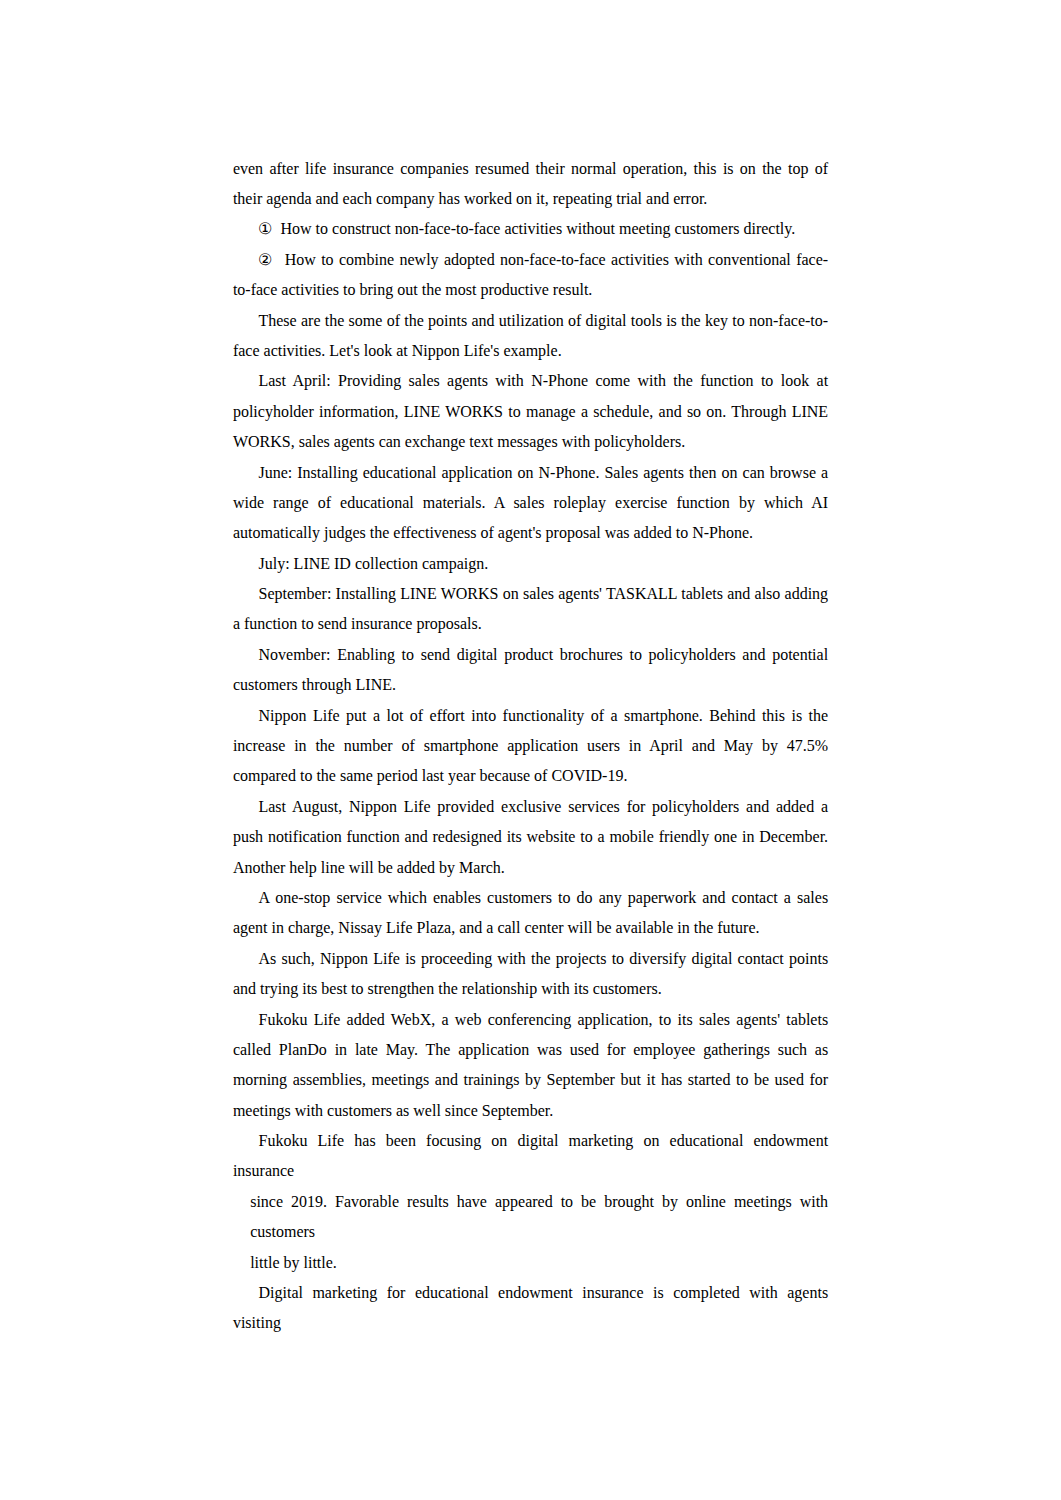even after life insurance companies resumed their normal operation, this is on the top of their agenda and each company has worked on it, repeating trial and error.
① How to construct non-face-to-face activities without meeting customers directly.
② How to combine newly adopted non-face-to-face activities with conventional face-to-face activities to bring out the most productive result.
These are the some of the points and utilization of digital tools is the key to non-face-to-face activities. Let's look at Nippon Life's example.
Last April: Providing sales agents with N-Phone come with the function to look at policyholder information, LINE WORKS to manage a schedule, and so on. Through LINE WORKS, sales agents can exchange text messages with policyholders.
June: Installing educational application on N-Phone. Sales agents then on can browse a wide range of educational materials. A sales roleplay exercise function by which AI automatically judges the effectiveness of agent's proposal was added to N-Phone.
July: LINE ID collection campaign.
September: Installing LINE WORKS on sales agents' TASKALL tablets and also adding a function to send insurance proposals.
November: Enabling to send digital product brochures to policyholders and potential customers through LINE.
Nippon Life put a lot of effort into functionality of a smartphone. Behind this is the increase in the number of smartphone application users in April and May by 47.5% compared to the same period last year because of COVID-19.
Last August, Nippon Life provided exclusive services for policyholders and added a push notification function and redesigned its website to a mobile friendly one in December. Another help line will be added by March.
A one-stop service which enables customers to do any paperwork and contact a sales agent in charge, Nissay Life Plaza, and a call center will be available in the future.
As such, Nippon Life is proceeding with the projects to diversify digital contact points and trying its best to strengthen the relationship with its customers.
Fukoku Life added WebX, a web conferencing application, to its sales agents' tablets called PlanDo in late May. The application was used for employee gatherings such as morning assemblies, meetings and trainings by September but it has started to be used for meetings with customers as well since September.
Fukoku Life has been focusing on digital marketing on educational endowment insurance
since 2019. Favorable results have appeared to be brought by online meetings with customers
little by little.
Digital marketing for educational endowment insurance is completed with agents visiting